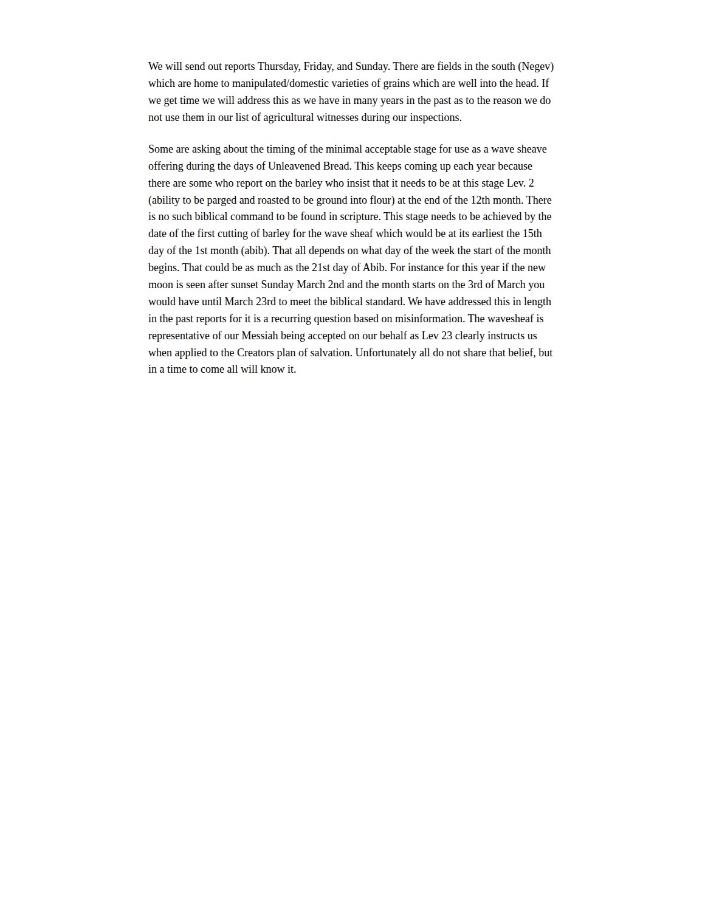We will send out reports Thursday, Friday, and Sunday. There are fields in the south (Negev) which are home to manipulated/domestic varieties of grains which are well into the head. If we get time we will address this as we have in many years in the past as to the reason we do not use them in our list of agricultural witnesses during our inspections.
Some are asking about the timing of the minimal acceptable stage for use as a wave sheave offering during the days of Unleavened Bread. This keeps coming up each year because there are some who report on the barley who insist that it needs to be at this stage Lev. 2 (ability to be parged and roasted to be ground into flour) at the end of the 12th month. There is no such biblical command to be found in scripture. This stage needs to be achieved by the date of the first cutting of barley for the wave sheaf which would be at its earliest the 15th day of the 1st month (abib). That all depends on what day of the week the start of the month begins. That could be as much as the 21st day of Abib. For instance for this year if the new moon is seen after sunset Sunday March 2nd and the month starts on the 3rd of March you would have until March 23rd to meet the biblical standard. We have addressed this in length in the past reports for it is a recurring question based on misinformation. The wavesheaf is representative of our Messiah being accepted on our behalf as Lev 23 clearly instructs us when applied to the Creators plan of salvation. Unfortunately all do not share that belief, but in a time to come all will know it.